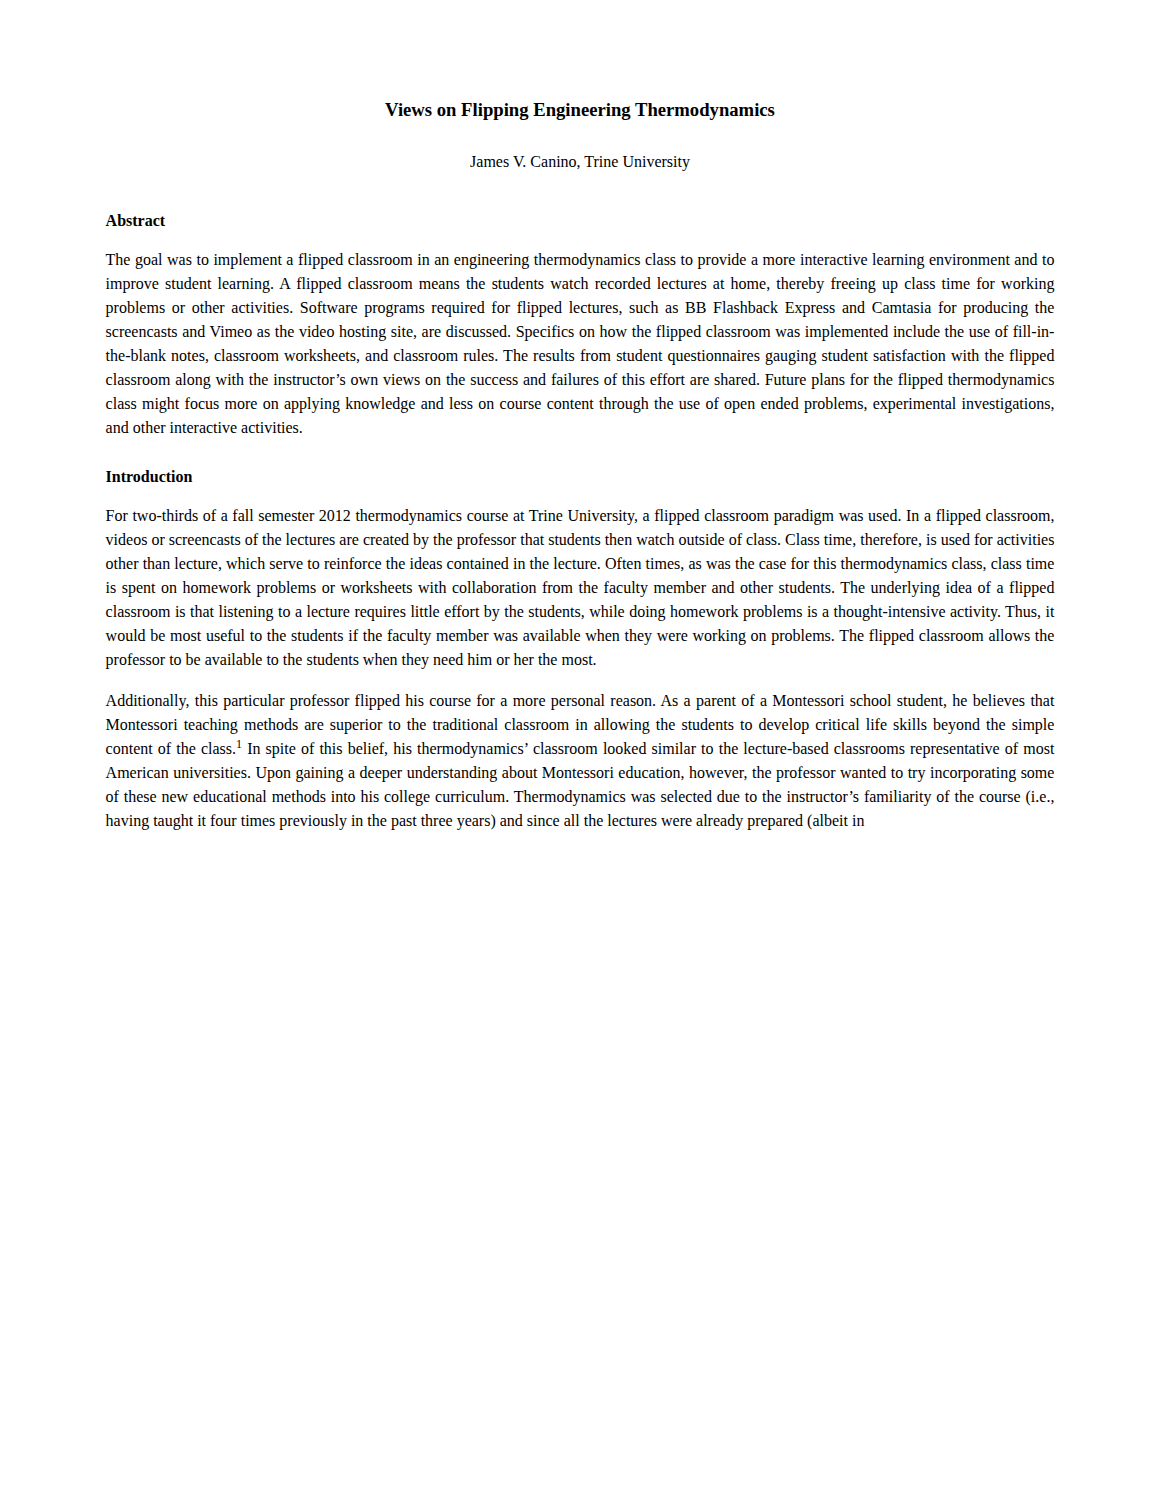Views on Flipping Engineering Thermodynamics
James V. Canino, Trine University
Abstract
The goal was to implement a flipped classroom in an engineering thermodynamics class to provide a more interactive learning environment and to improve student learning. A flipped classroom means the students watch recorded lectures at home, thereby freeing up class time for working problems or other activities. Software programs required for flipped lectures, such as BB Flashback Express and Camtasia for producing the screencasts and Vimeo as the video hosting site, are discussed. Specifics on how the flipped classroom was implemented include the use of fill-in-the-blank notes, classroom worksheets, and classroom rules. The results from student questionnaires gauging student satisfaction with the flipped classroom along with the instructor’s own views on the success and failures of this effort are shared. Future plans for the flipped thermodynamics class might focus more on applying knowledge and less on course content through the use of open ended problems, experimental investigations, and other interactive activities.
Introduction
For two-thirds of a fall semester 2012 thermodynamics course at Trine University, a flipped classroom paradigm was used. In a flipped classroom, videos or screencasts of the lectures are created by the professor that students then watch outside of class. Class time, therefore, is used for activities other than lecture, which serve to reinforce the ideas contained in the lecture. Often times, as was the case for this thermodynamics class, class time is spent on homework problems or worksheets with collaboration from the faculty member and other students. The underlying idea of a flipped classroom is that listening to a lecture requires little effort by the students, while doing homework problems is a thought-intensive activity. Thus, it would be most useful to the students if the faculty member was available when they were working on problems. The flipped classroom allows the professor to be available to the students when they need him or her the most.
Additionally, this particular professor flipped his course for a more personal reason. As a parent of a Montessori school student, he believes that Montessori teaching methods are superior to the traditional classroom in allowing the students to develop critical life skills beyond the simple content of the class.1 In spite of this belief, his thermodynamics’ classroom looked similar to the lecture-based classrooms representative of most American universities. Upon gaining a deeper understanding about Montessori education, however, the professor wanted to try incorporating some of these new educational methods into his college curriculum. Thermodynamics was selected due to the instructor’s familiarity of the course (i.e., having taught it four times previously in the past three years) and since all the lectures were already prepared (albeit in